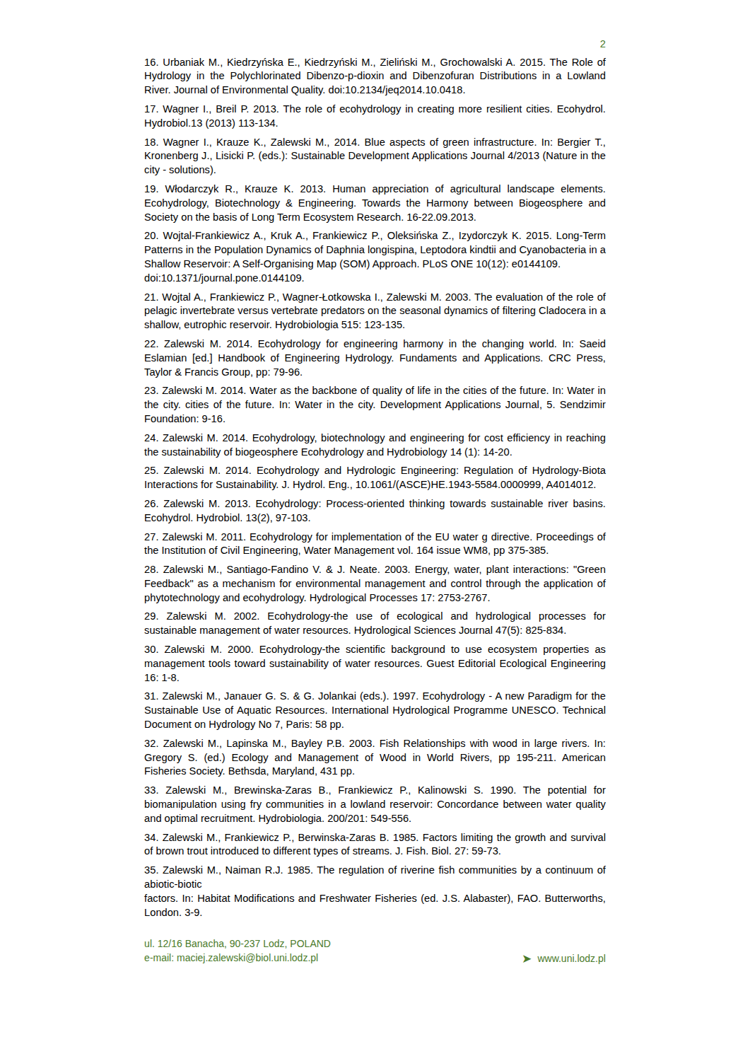2
16. Urbaniak M., Kiedrzyńska E., Kiedrzyński M., Zieliński M., Grochowalski A. 2015. The Role of Hydrology in the Polychlorinated Dibenzo-p-dioxin and Dibenzofuran Distributions in a Lowland River. Journal of Environmental Quality. doi:10.2134/jeq2014.10.0418.
17. Wagner I., Breil P. 2013. The role of ecohydrology in creating more resilient cities. Ecohydrol. Hydrobiol.13 (2013) 113-134.
18. Wagner I., Krauze K., Zalewski M., 2014. Blue aspects of green infrastructure. In: Bergier T., Kronenberg J., Lisicki P. (eds.): Sustainable Development Applications Journal 4/2013 (Nature in the city - solutions).
19. Włodarczyk R., Krauze K. 2013. Human appreciation of agricultural landscape elements. Ecohydrology, Biotechnology & Engineering. Towards the Harmony between Biogeosphere and Society on the basis of Long Term Ecosystem Research. 16-22.09.2013.
20. Wojtal-Frankiewicz A., Kruk A., Frankiewicz P., Oleksińska Z., Izydorczyk K. 2015. Long-Term Patterns in the Population Dynamics of Daphnia longispina, Leptodora kindtii and Cyanobacteria in a Shallow Reservoir: A Self-Organising Map (SOM) Approach. PLoS ONE 10(12): e0144109.
doi:10.1371/journal.pone.0144109.
21. Wojtal A., Frankiewicz P., Wagner-Łotkowska I., Zalewski M. 2003. The evaluation of the role of pelagic invertebrate versus vertebrate predators on the seasonal dynamics of filtering Cladocera in a shallow, eutrophic reservoir. Hydrobiologia 515: 123-135.
22. Zalewski M. 2014. Ecohydrology for engineering harmony in the changing world. In: Saeid Eslamian [ed.] Handbook of Engineering Hydrology. Fundaments and Applications. CRC Press, Taylor & Francis Group, pp: 79-96.
23. Zalewski M. 2014. Water as the backbone of quality of life in the cities of the future. In: Water in the city. cities of the future. In: Water in the city. Development Applications Journal, 5. Sendzimir Foundation: 9-16.
24. Zalewski M. 2014. Ecohydrology, biotechnology and engineering for cost efficiency in reaching the sustainability of biogeosphere Ecohydrology and Hydrobiology 14 (1): 14-20.
25. Zalewski M. 2014. Ecohydrology and Hydrologic Engineering: Regulation of Hydrology-Biota Interactions for Sustainability. J. Hydrol. Eng., 10.1061/(ASCE)HE.1943-5584.0000999, A4014012.
26. Zalewski M. 2013. Ecohydrology: Process-oriented thinking towards sustainable river basins. Ecohydrol. Hydrobiol. 13(2), 97-103.
27. Zalewski M. 2011. Ecohydrology for implementation of the EU water g directive. Proceedings of the Institution of Civil Engineering, Water Management vol. 164 issue WM8, pp 375-385.
28. Zalewski M., Santiago-Fandino V. & J. Neate. 2003. Energy, water, plant interactions: "Green Feedback" as a mechanism for environmental management and control through the application of phytotechnology and ecohydrology. Hydrological Processes 17: 2753-2767.
29. Zalewski M. 2002. Ecohydrology-the use of ecological and hydrological processes for sustainable management of water resources. Hydrological Sciences Journal 47(5): 825-834.
30. Zalewski M. 2000. Ecohydrology-the scientific background to use ecosystem properties as management tools toward sustainability of water resources. Guest Editorial Ecological Engineering 16: 1-8.
31. Zalewski M., Janauer G. S. & G. Jolankai (eds.). 1997. Ecohydrology - A new Paradigm for the Sustainable Use of Aquatic Resources. International Hydrological Programme UNESCO. Technical Document on Hydrology No 7, Paris: 58 pp.
32. Zalewski M., Lapinska M., Bayley P.B. 2003. Fish Relationships with wood in large rivers. In: Gregory S. (ed.) Ecology and Management of Wood in World Rivers, pp 195-211. American Fisheries Society. Bethsda, Maryland, 431 pp.
33. Zalewski M., Brewinska-Zaras B., Frankiewicz P., Kalinowski S. 1990. The potential for biomanipulation using fry communities in a lowland reservoir: Concordance between water quality and optimal recruitment. Hydrobiologia. 200/201: 549-556.
34. Zalewski M., Frankiewicz P., Berwinska-Zaras B. 1985. Factors limiting the growth and survival of brown trout introduced to different types of streams. J. Fish. Biol. 27: 59-73.
35. Zalewski M., Naiman R.J. 1985. The regulation of riverine fish communities by a continuum of abiotic-biotic
factors. In: Habitat Modifications and Freshwater Fisheries (ed. J.S. Alabaster), FAO. Butterworths, London. 3-9.
ul. 12/16 Banacha, 90-237 Lodz, POLAND
e-mail: maciej.zalewski@biol.uni.lodz.pl
➤ www.uni.lodz.pl